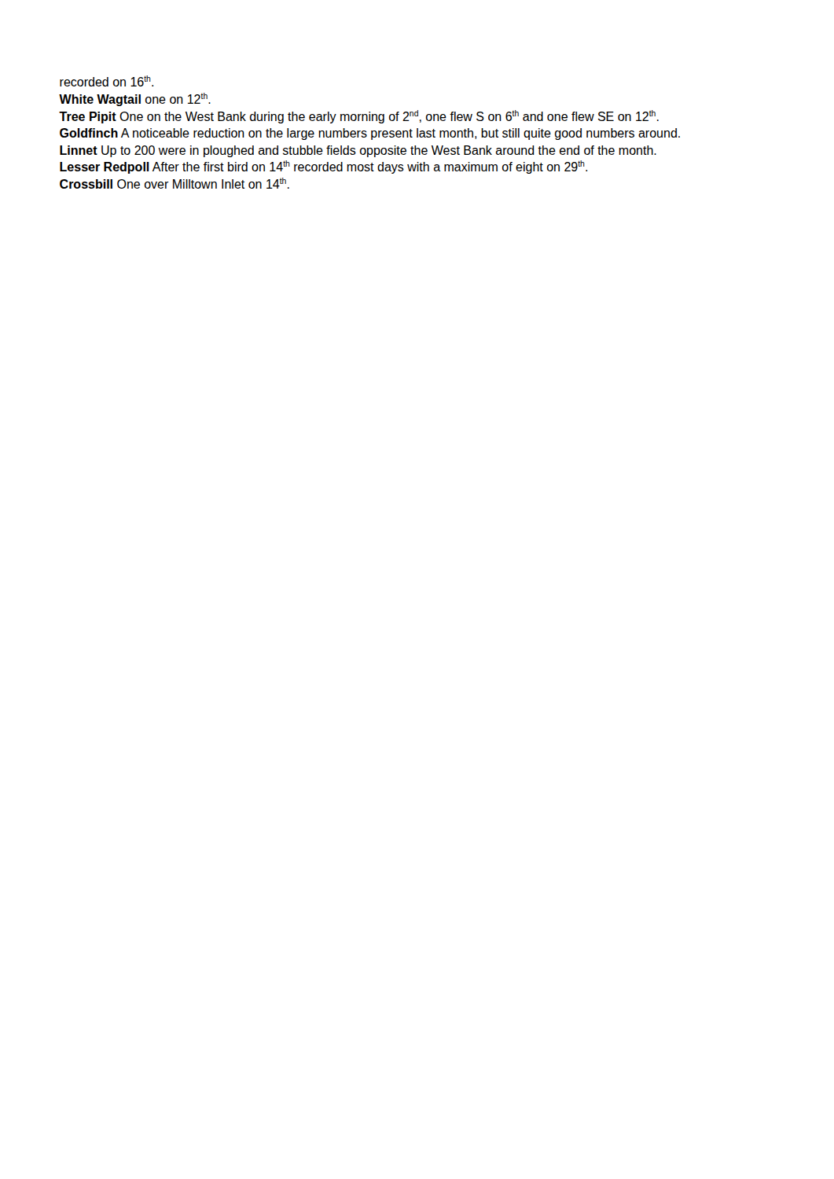recorded on 16th.
White Wagtail one on 12th.
Tree Pipit One on the West Bank during the early morning of 2nd, one flew S on 6th and one flew SE on 12th.
Goldfinch A noticeable reduction on the large numbers present last month, but still quite good numbers around.
Linnet Up to 200 were in ploughed and stubble fields opposite the West Bank around the end of the month.
Lesser Redpoll After the first bird on 14th recorded most days with a maximum of eight on 29th.
Crossbill One over Milltown Inlet on 14th.